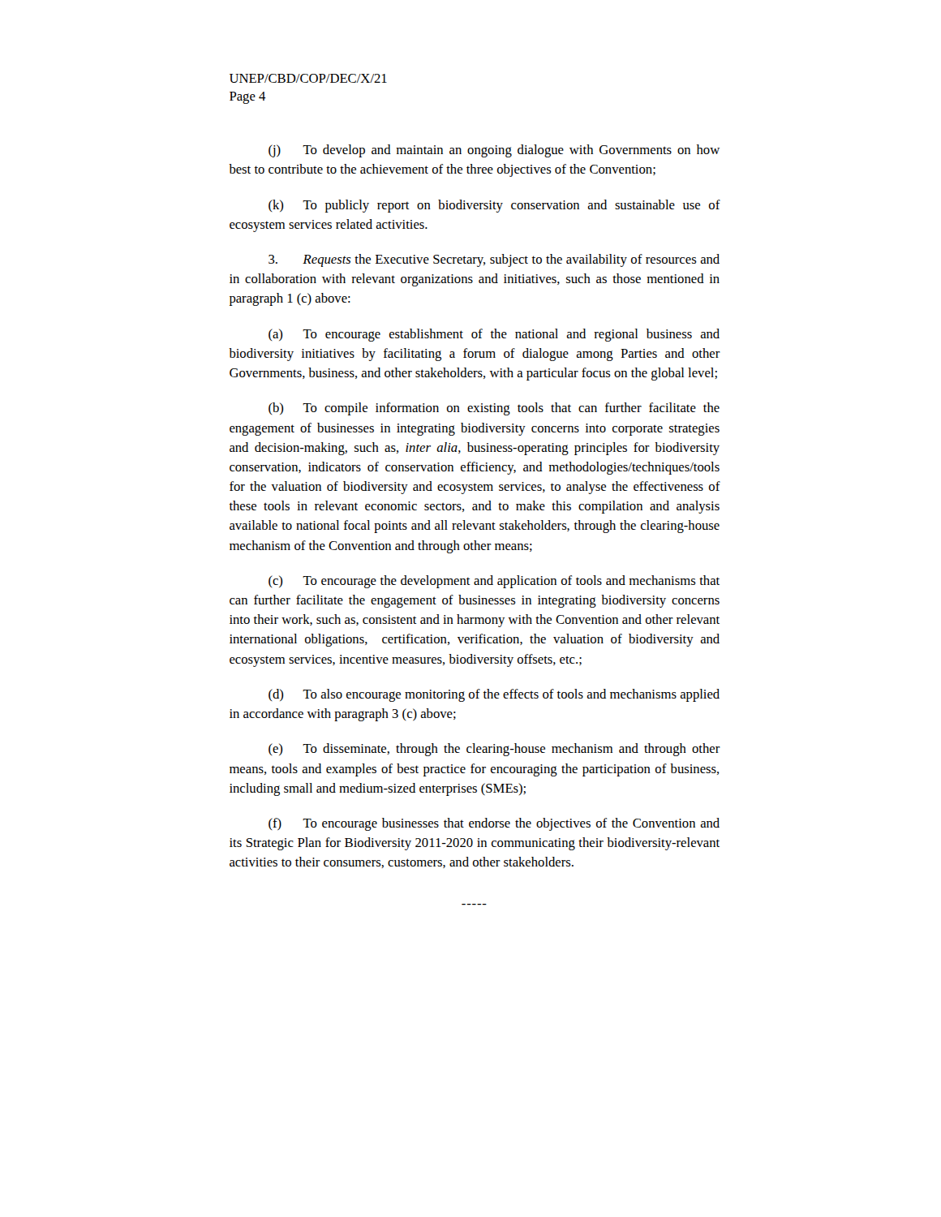UNEP/CBD/COP/DEC/X/21
Page 4
(j) To develop and maintain an ongoing dialogue with Governments on how best to contribute to the achievement of the three objectives of the Convention;
(k) To publicly report on biodiversity conservation and sustainable use of ecosystem services related activities.
3. Requests the Executive Secretary, subject to the availability of resources and in collaboration with relevant organizations and initiatives, such as those mentioned in paragraph 1 (c) above:
(a) To encourage establishment of the national and regional business and biodiversity initiatives by facilitating a forum of dialogue among Parties and other Governments, business, and other stakeholders, with a particular focus on the global level;
(b) To compile information on existing tools that can further facilitate the engagement of businesses in integrating biodiversity concerns into corporate strategies and decision-making, such as, inter alia, business-operating principles for biodiversity conservation, indicators of conservation efficiency, and methodologies/techniques/tools for the valuation of biodiversity and ecosystem services, to analyse the effectiveness of these tools in relevant economic sectors, and to make this compilation and analysis available to national focal points and all relevant stakeholders, through the clearing-house mechanism of the Convention and through other means;
(c) To encourage the development and application of tools and mechanisms that can further facilitate the engagement of businesses in integrating biodiversity concerns into their work, such as, consistent and in harmony with the Convention and other relevant international obligations, certification, verification, the valuation of biodiversity and ecosystem services, incentive measures, biodiversity offsets, etc.;
(d) To also encourage monitoring of the effects of tools and mechanisms applied in accordance with paragraph 3 (c) above;
(e) To disseminate, through the clearing-house mechanism and through other means, tools and examples of best practice for encouraging the participation of business, including small and medium-sized enterprises (SMEs);
(f) To encourage businesses that endorse the objectives of the Convention and its Strategic Plan for Biodiversity 2011-2020 in communicating their biodiversity-relevant activities to their consumers, customers, and other stakeholders.
-----